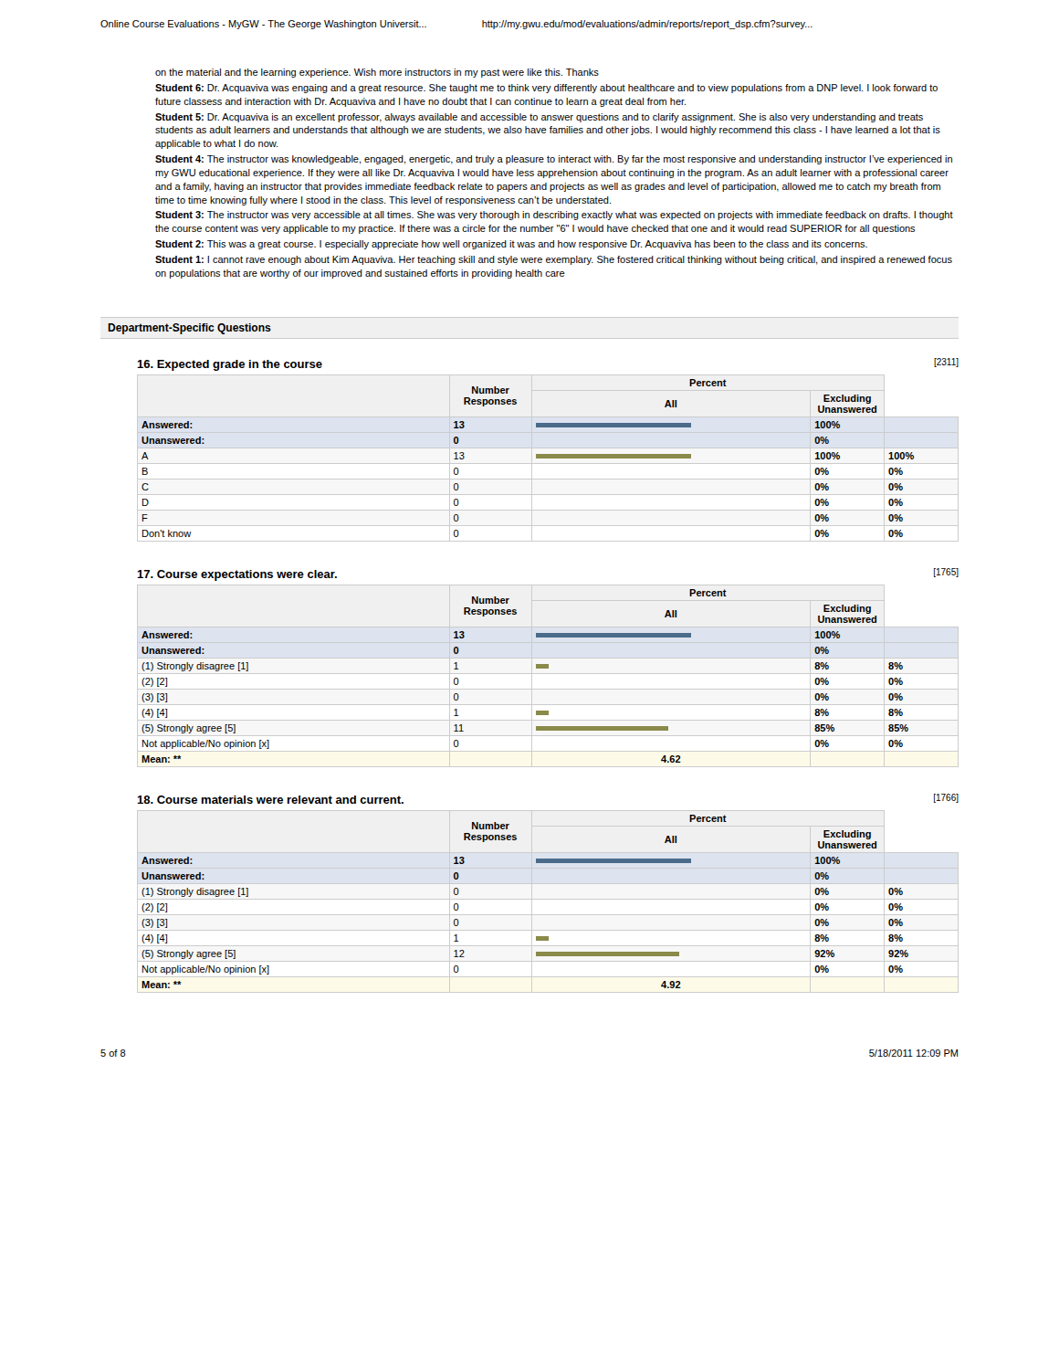Online Course Evaluations - MyGW - The George Washington Universit...
http://my.gwu.edu/mod/evaluations/admin/reports/report_dsp.cfm?survey...
on the material and the learning experience. Wish more instructors in my past were like this. Thanks
Student 6: Dr. Acquaviva was engaing and a great resource. She taught me to think very differently about healthcare and to view populations from a DNP level. I look forward to future classess and interaction with Dr. Acquaviva and I have no doubt that I can continue to learn a great deal from her.
Student 5: Dr. Acquaviva is an excellent professor, always available and accessible to answer questions and to clarify assignment. She is also very understanding and treats students as adult learners and understands that although we are students, we also have families and other jobs. I would highly recommend this class - I have learned a lot that is applicable to what I do now.
Student 4: The instructor was knowledgeable, engaged, energetic, and truly a pleasure to interact with. By far the most responsive and understanding instructor I’ve experienced in my GWU educational experience. If they were all like Dr. Acquaviva I would have less apprehension about continuing in the program. As an adult learner with a professional career and a family, having an instructor that provides immediate feedback relate to papers and projects as well as grades and level of participation, allowed me to catch my breath from time to time knowing fully where I stood in the class. This level of responsiveness can’t be understated.
Student 3: The instructor was very accessible at all times. She was very thorough in describing exactly what was expected on projects with immediate feedback on drafts. I thought the course content was very applicable to my practice. If there was a circle for the number "6" I would have checked that one and it would read SUPERIOR for all questions
Student 2: This was a great course. I especially appreciate how well organized it was and how responsive Dr. Acquaviva has been to the class and its concerns.
Student 1: I cannot rave enough about Kim Aquaviva. Her teaching skill and style were exemplary. She fostered critical thinking without being critical, and inspired a renewed focus on populations that are worthy of our improved and sustained efforts in providing health care
Department-Specific Questions
16. Expected grade in the course [2311]
| | Number Responses | Percent |
| --- | --- | --- |
| All | Excluding Unanswered |
| Answered: | 13 | | 100% | |
| Unanswered: | 0 | | 0% | |
| A | 13 | | 100% | 100% |
| B | 0 | | 0% | 0% |
| C | 0 | | 0% | 0% |
| D | 0 | | 0% | 0% |
| F | 0 | | 0% | 0% |
| Don't know | 0 | | 0% | 0% |
17. Course expectations were clear. [1765]
| | Number Responses | Percent |
| --- | --- | --- |
| All | Excluding Unanswered |
| Answered: | 13 | | 100% | |
| Unanswered: | 0 | | 0% | |
| (1) Strongly disagree [1] | 1 | | 8% | 8% |
| (2) [2] | 0 | | 0% | 0% |
| (3) [3] | 0 | | 0% | 0% |
| (4) [4] | 1 | | 8% | 8% |
| (5) Strongly agree [5] | 11 | | 85% | 85% |
| Not applicable/No opinion [x] | 0 | | 0% | 0% |
| Mean: ** | | 4.62 | | |
18. Course materials were relevant and current. [1766]
| | Number Responses | Percent |
| --- | --- | --- |
| All | Excluding Unanswered |
| Answered: | 13 | | 100% | |
| Unanswered: | 0 | | 0% | |
| (1) Strongly disagree [1] | 0 | | 0% | 0% |
| (2) [2] | 0 | | 0% | 0% |
| (3) [3] | 0 | | 0% | 0% |
| (4) [4] | 1 | | 8% | 8% |
| (5) Strongly agree [5] | 12 | | 92% | 92% |
| Not applicable/No opinion [x] | 0 | | 0% | 0% |
| Mean: ** | | 4.92 | | |
5 of 8
5/18/2011 12:09 PM